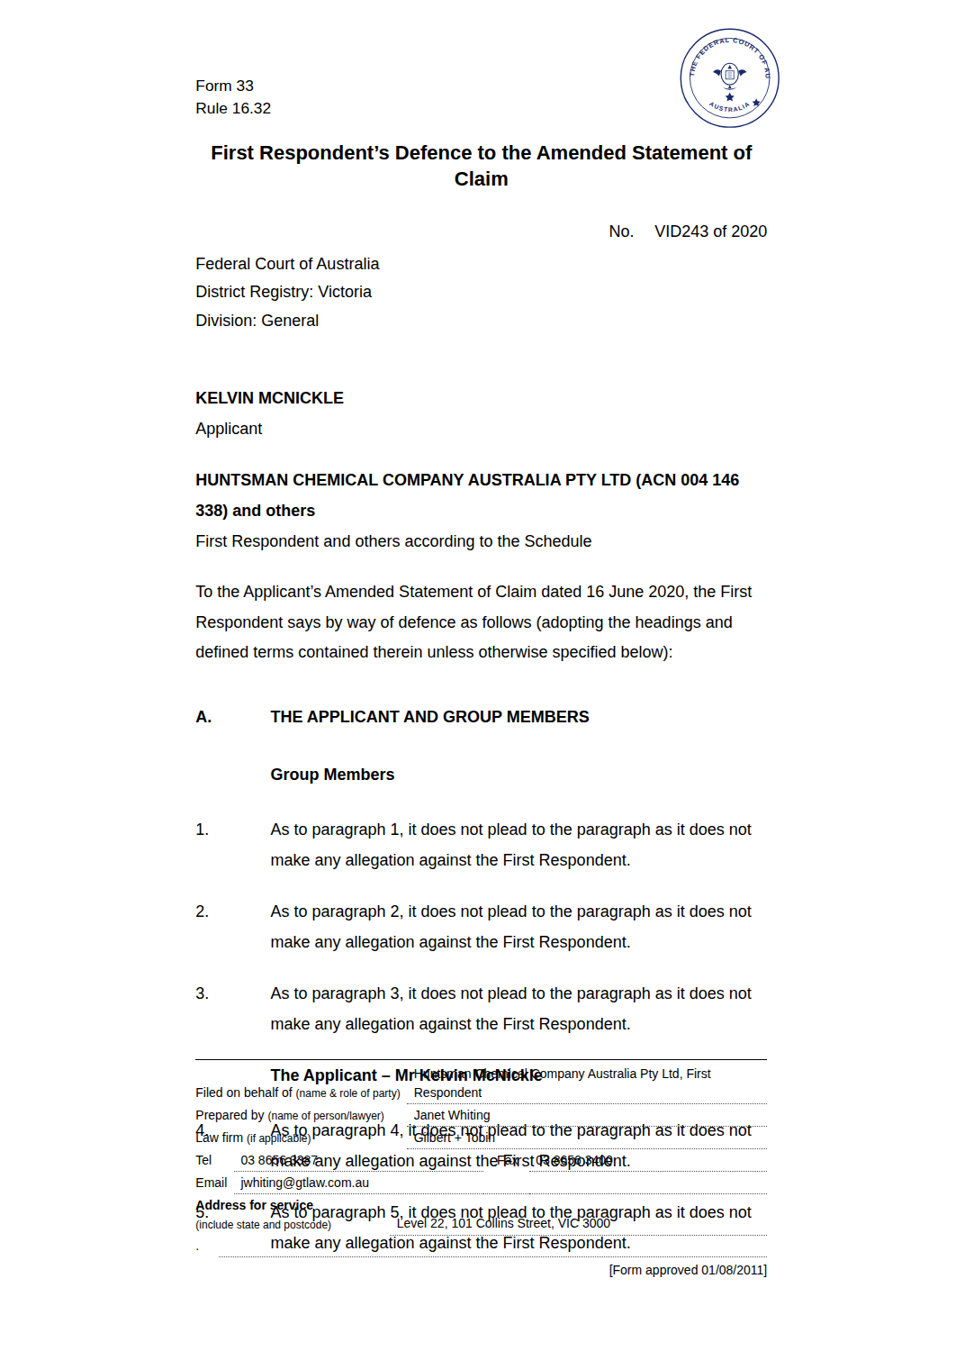SEAL OF THE FEDERAL COURT OF AUSTRALIA AUSTRALIA
Form 33
Rule 16.32
First Respondent’s Defence to the Amended Statement of Claim
No. VID243 of 2020
Federal Court of Australia
District Registry: Victoria
Division: General
KELVIN MCNICKLE
Applicant
HUNTSMAN CHEMICAL COMPANY AUSTRALIA PTY LTD (ACN 004 146 338) and others
First Respondent and others according to the Schedule
To the Applicant’s Amended Statement of Claim dated 16 June 2020, the First Respondent says by way of defence as follows (adopting the headings and defined terms contained therein unless otherwise specified below):
A. THE APPLICANT AND GROUP MEMBERS
Group Members
1. As to paragraph 1, it does not plead to the paragraph as it does not make any allegation against the First Respondent.
2. As to paragraph 2, it does not plead to the paragraph as it does not make any allegation against the First Respondent.
3. As to paragraph 3, it does not plead to the paragraph as it does not make any allegation against the First Respondent.
The Applicant – Mr Kelvin McNickle
4. As to paragraph 4, it does not plead to the paragraph as it does not make any allegation against the First Respondent.
5. As to paragraph 5, it does not plead to the paragraph as it does not make any allegation against the First Respondent.
| Filed on behalf of (name & role of party) | Huntsman Chemical Company Australia Pty Ltd, First Respondent |
| Prepared by (name of person/lawyer) | Janet Whiting |
| Law firm (if applicable) | Gilbert + Tobin |
| Tel | 03 8656 3387 | Fax | 03 8656 3400 |
| Email | jwhiting@gtlaw.com.au |
| Address for service (include state and postcode) | Level 22, 101 Collins Street, VIC 3000 |
| . | |
[Form approved 01/08/2011]